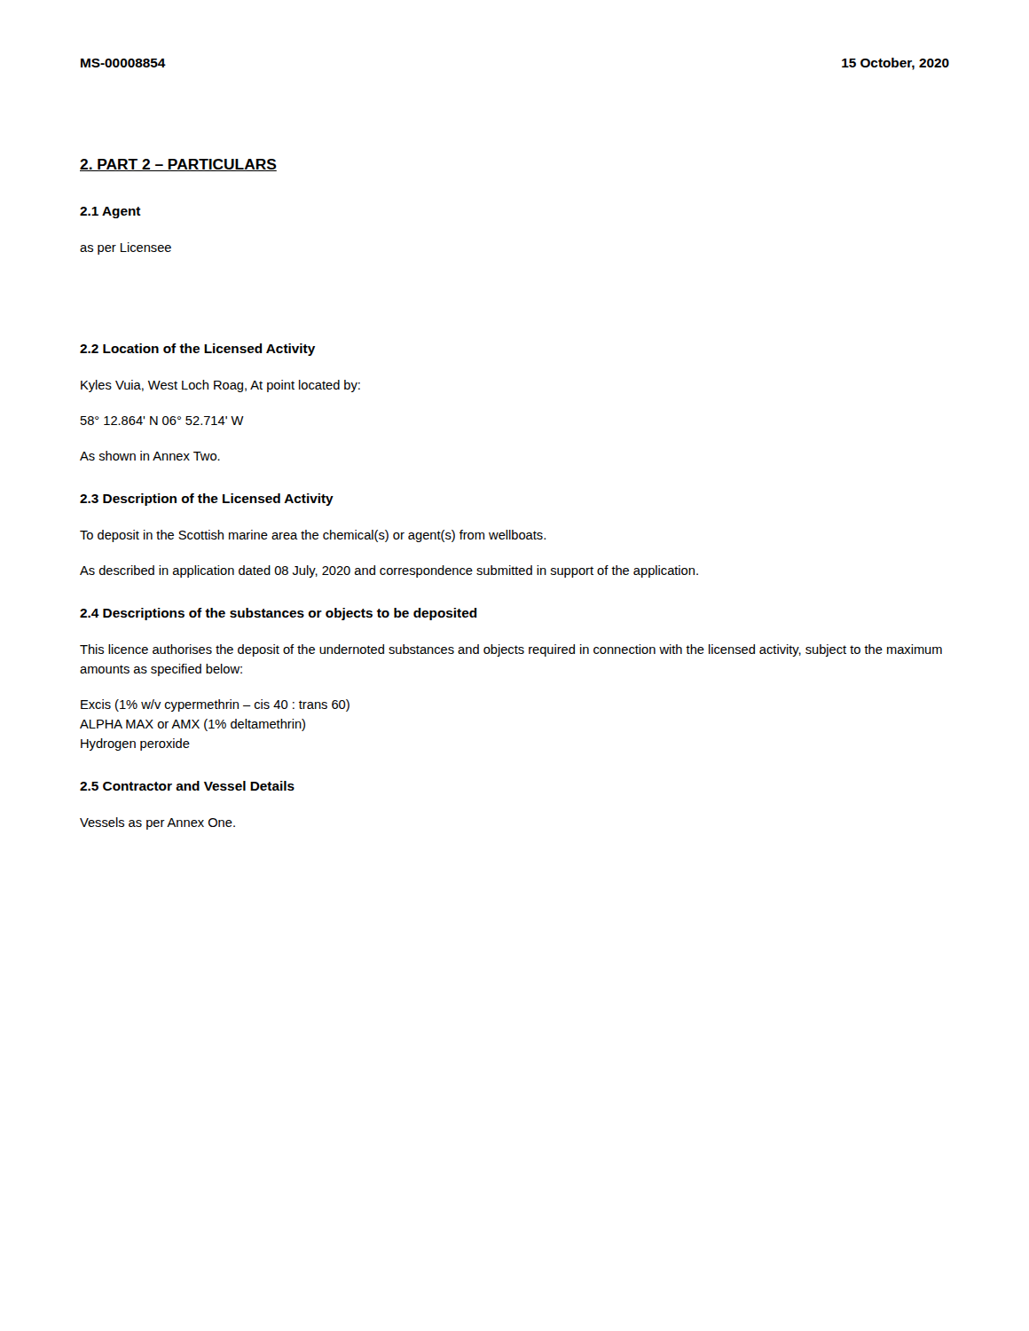MS-00008854 15 October, 2020
2. PART 2 – PARTICULARS
2.1 Agent
as per Licensee
2.2 Location of the Licensed Activity
Kyles Vuia, West Loch Roag, At point located by:
58° 12.864' N 06° 52.714' W
As shown in Annex Two.
2.3 Description of the Licensed Activity
To deposit in the Scottish marine area the chemical(s) or agent(s) from wellboats.
As described in application dated 08 July, 2020 and correspondence submitted in support of the application.
2.4 Descriptions of the substances or objects to be deposited
This licence authorises the deposit of the undernoted substances and objects required in connection with the licensed activity, subject to the maximum amounts as specified below:
Excis (1% w/v cypermethrin – cis 40 : trans 60)
ALPHA MAX or AMX (1% deltamethrin)
Hydrogen peroxide
2.5 Contractor and Vessel Details
Vessels as per Annex One.